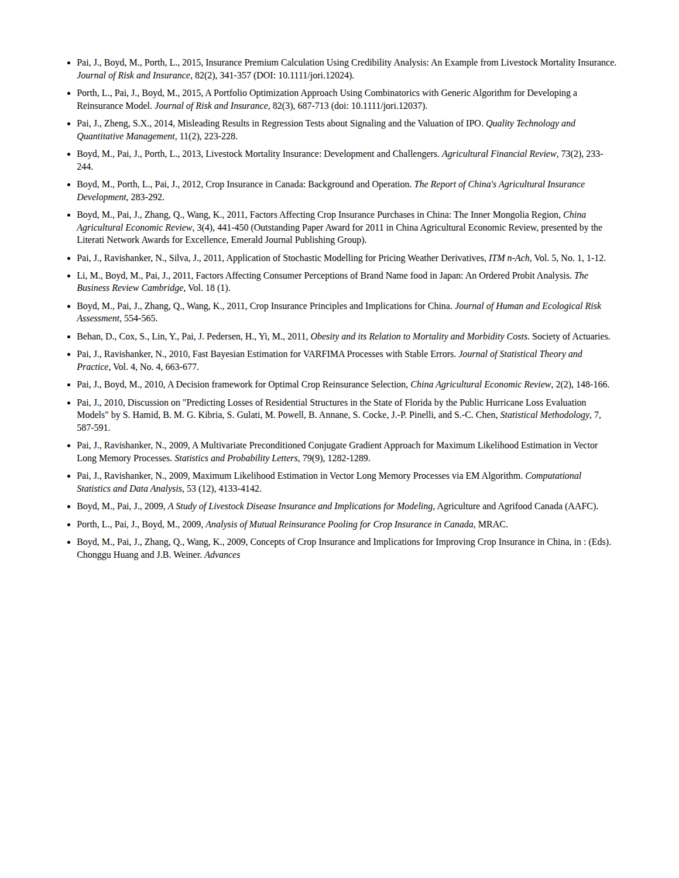Pai, J., Boyd, M., Porth, L., 2015, Insurance Premium Calculation Using Credibility Analysis: An Example from Livestock Mortality Insurance. Journal of Risk and Insurance, 82(2), 341-357 (DOI: 10.1111/jori.12024).
Porth, L., Pai, J., Boyd, M., 2015, A Portfolio Optimization Approach Using Combinatorics with Generic Algorithm for Developing a Reinsurance Model. Journal of Risk and Insurance, 82(3), 687-713 (doi: 10.1111/jori.12037).
Pai, J., Zheng, S.X., 2014, Misleading Results in Regression Tests about Signaling and the Valuation of IPO. Quality Technology and Quantitative Management, 11(2), 223-228.
Boyd, M., Pai, J., Porth, L., 2013, Livestock Mortality Insurance: Development and Challengers. Agricultural Financial Review, 73(2), 233-244.
Boyd, M., Porth, L., Pai, J., 2012, Crop Insurance in Canada: Background and Operation. The Report of China's Agricultural Insurance Development, 283-292.
Boyd, M., Pai, J., Zhang, Q., Wang, K., 2011, Factors Affecting Crop Insurance Purchases in China: The Inner Mongolia Region, China Agricultural Economic Review, 3(4), 441-450 (Outstanding Paper Award for 2011 in China Agricultural Economic Review, presented by the Literati Network Awards for Excellence, Emerald Journal Publishing Group).
Pai, J., Ravishanker, N., Silva, J., 2011, Application of Stochastic Modelling for Pricing Weather Derivatives, ITM n-Ach, Vol. 5, No. 1, 1-12.
Li, M., Boyd, M., Pai, J., 2011, Factors Affecting Consumer Perceptions of Brand Name food in Japan: An Ordered Probit Analysis. The Business Review Cambridge, Vol. 18 (1).
Boyd, M., Pai, J., Zhang, Q., Wang, K., 2011, Crop Insurance Principles and Implications for China. Journal of Human and Ecological Risk Assessment, 554-565.
Behan, D., Cox, S., Lin, Y., Pai, J. Pedersen, H., Yi, M., 2011, Obesity and its Relation to Mortality and Morbidity Costs. Society of Actuaries.
Pai, J., Ravishanker, N., 2010, Fast Bayesian Estimation for VARFIMA Processes with Stable Errors. Journal of Statistical Theory and Practice, Vol. 4, No. 4, 663-677.
Pai, J., Boyd, M., 2010, A Decision framework for Optimal Crop Reinsurance Selection, China Agricultural Economic Review, 2(2), 148-166.
Pai, J., 2010, Discussion on "Predicting Losses of Residential Structures in the State of Florida by the Public Hurricane Loss Evaluation Models" by S. Hamid, B. M. G. Kibria, S. Gulati, M. Powell, B. Annane, S. Cocke, J.-P. Pinelli, and S.-C. Chen, Statistical Methodology, 7, 587-591.
Pai, J., Ravishanker, N., 2009, A Multivariate Preconditioned Conjugate Gradient Approach for Maximum Likelihood Estimation in Vector Long Memory Processes. Statistics and Probability Letters, 79(9), 1282-1289.
Pai, J., Ravishanker, N., 2009, Maximum Likelihood Estimation in Vector Long Memory Processes via EM Algorithm. Computational Statistics and Data Analysis, 53 (12), 4133-4142.
Boyd, M., Pai, J., 2009, A Study of Livestock Disease Insurance and Implications for Modeling, Agriculture and Agrifood Canada (AAFC).
Porth, L., Pai, J., Boyd, M., 2009, Analysis of Mutual Reinsurance Pooling for Crop Insurance in Canada, MRAC.
Boyd, M., Pai, J., Zhang, Q., Wang, K., 2009, Concepts of Crop Insurance and Implications for Improving Crop Insurance in China, in : (Eds). Chonggu Huang and J.B. Weiner. Advances